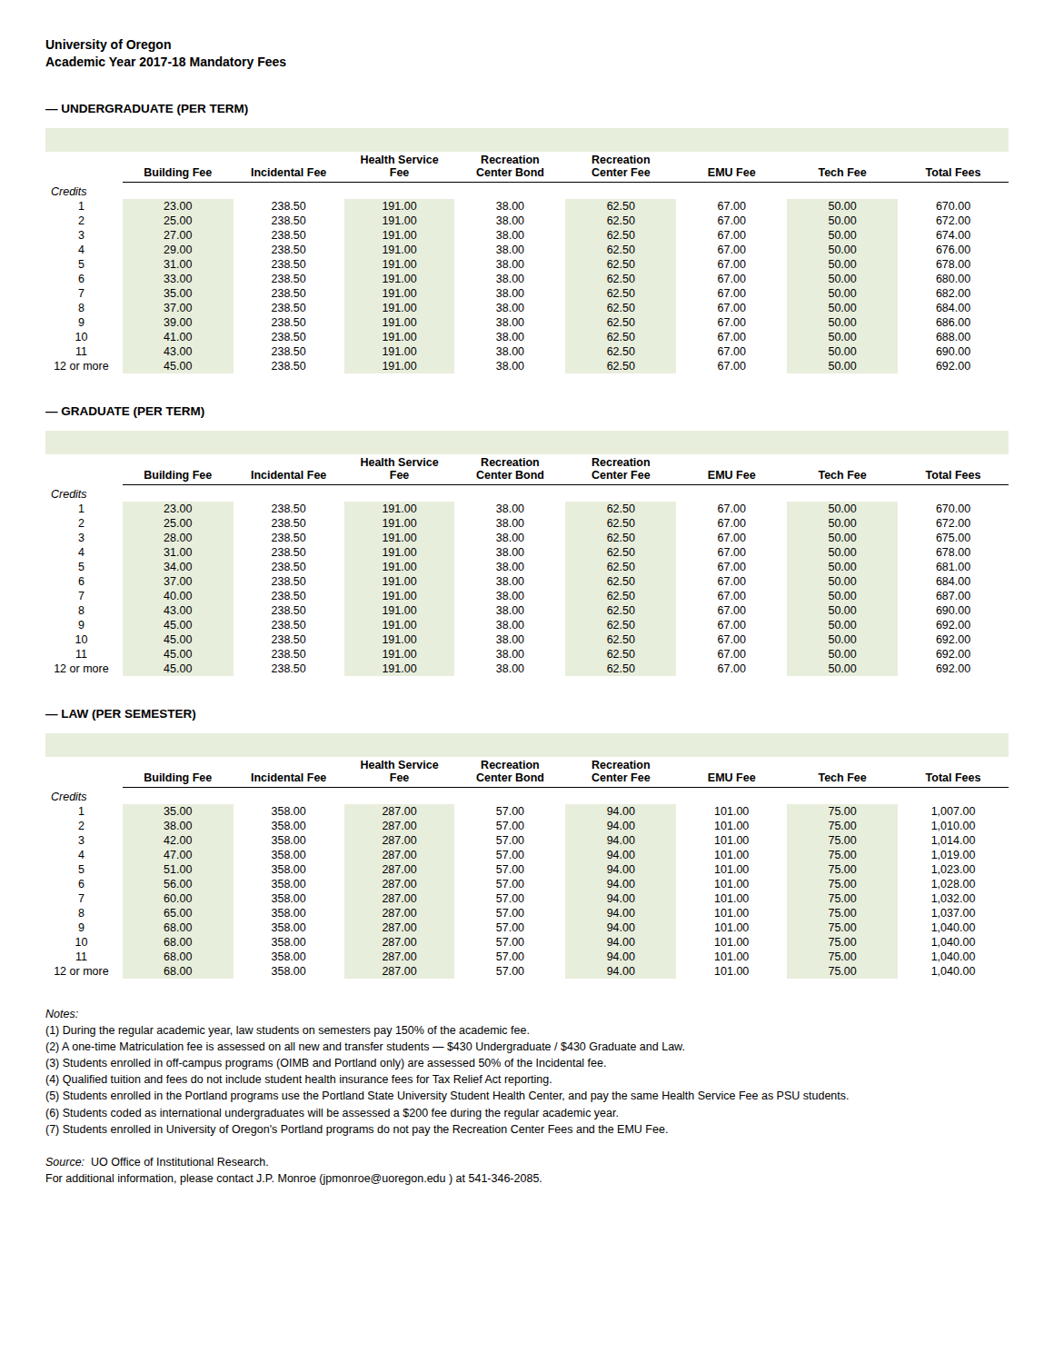University of Oregon
Academic Year 2017-18 Mandatory Fees
— UNDERGRADUATE (PER TERM)
| | Building Fee | Incidental Fee | Health Service Fee | Recreation Center Bond | Recreation Center Fee | EMU Fee | Tech Fee | Total Fees |
| --- | --- | --- | --- | --- | --- | --- | --- | --- |
| Credits |
| 1 | 23.00 | 238.50 | 191.00 | 38.00 | 62.50 | 67.00 | 50.00 | 670.00 |
| 2 | 25.00 | 238.50 | 191.00 | 38.00 | 62.50 | 67.00 | 50.00 | 672.00 |
| 3 | 27.00 | 238.50 | 191.00 | 38.00 | 62.50 | 67.00 | 50.00 | 674.00 |
| 4 | 29.00 | 238.50 | 191.00 | 38.00 | 62.50 | 67.00 | 50.00 | 676.00 |
| 5 | 31.00 | 238.50 | 191.00 | 38.00 | 62.50 | 67.00 | 50.00 | 678.00 |
| 6 | 33.00 | 238.50 | 191.00 | 38.00 | 62.50 | 67.00 | 50.00 | 680.00 |
| 7 | 35.00 | 238.50 | 191.00 | 38.00 | 62.50 | 67.00 | 50.00 | 682.00 |
| 8 | 37.00 | 238.50 | 191.00 | 38.00 | 62.50 | 67.00 | 50.00 | 684.00 |
| 9 | 39.00 | 238.50 | 191.00 | 38.00 | 62.50 | 67.00 | 50.00 | 686.00 |
| 10 | 41.00 | 238.50 | 191.00 | 38.00 | 62.50 | 67.00 | 50.00 | 688.00 |
| 11 | 43.00 | 238.50 | 191.00 | 38.00 | 62.50 | 67.00 | 50.00 | 690.00 |
| 12 or more | 45.00 | 238.50 | 191.00 | 38.00 | 62.50 | 67.00 | 50.00 | 692.00 |
— GRADUATE (PER TERM)
| | Building Fee | Incidental Fee | Health Service Fee | Recreation Center Bond | Recreation Center Fee | EMU Fee | Tech Fee | Total Fees |
| --- | --- | --- | --- | --- | --- | --- | --- | --- |
| Credits |
| 1 | 23.00 | 238.50 | 191.00 | 38.00 | 62.50 | 67.00 | 50.00 | 670.00 |
| 2 | 25.00 | 238.50 | 191.00 | 38.00 | 62.50 | 67.00 | 50.00 | 672.00 |
| 3 | 28.00 | 238.50 | 191.00 | 38.00 | 62.50 | 67.00 | 50.00 | 675.00 |
| 4 | 31.00 | 238.50 | 191.00 | 38.00 | 62.50 | 67.00 | 50.00 | 678.00 |
| 5 | 34.00 | 238.50 | 191.00 | 38.00 | 62.50 | 67.00 | 50.00 | 681.00 |
| 6 | 37.00 | 238.50 | 191.00 | 38.00 | 62.50 | 67.00 | 50.00 | 684.00 |
| 7 | 40.00 | 238.50 | 191.00 | 38.00 | 62.50 | 67.00 | 50.00 | 687.00 |
| 8 | 43.00 | 238.50 | 191.00 | 38.00 | 62.50 | 67.00 | 50.00 | 690.00 |
| 9 | 45.00 | 238.50 | 191.00 | 38.00 | 62.50 | 67.00 | 50.00 | 692.00 |
| 10 | 45.00 | 238.50 | 191.00 | 38.00 | 62.50 | 67.00 | 50.00 | 692.00 |
| 11 | 45.00 | 238.50 | 191.00 | 38.00 | 62.50 | 67.00 | 50.00 | 692.00 |
| 12 or more | 45.00 | 238.50 | 191.00 | 38.00 | 62.50 | 67.00 | 50.00 | 692.00 |
— LAW (PER SEMESTER)
| | Building Fee | Incidental Fee | Health Service Fee | Recreation Center Bond | Recreation Center Fee | EMU Fee | Tech Fee | Total Fees |
| --- | --- | --- | --- | --- | --- | --- | --- | --- |
| Credits |
| 1 | 35.00 | 358.00 | 287.00 | 57.00 | 94.00 | 101.00 | 75.00 | 1,007.00 |
| 2 | 38.00 | 358.00 | 287.00 | 57.00 | 94.00 | 101.00 | 75.00 | 1,010.00 |
| 3 | 42.00 | 358.00 | 287.00 | 57.00 | 94.00 | 101.00 | 75.00 | 1,014.00 |
| 4 | 47.00 | 358.00 | 287.00 | 57.00 | 94.00 | 101.00 | 75.00 | 1,019.00 |
| 5 | 51.00 | 358.00 | 287.00 | 57.00 | 94.00 | 101.00 | 75.00 | 1,023.00 |
| 6 | 56.00 | 358.00 | 287.00 | 57.00 | 94.00 | 101.00 | 75.00 | 1,028.00 |
| 7 | 60.00 | 358.00 | 287.00 | 57.00 | 94.00 | 101.00 | 75.00 | 1,032.00 |
| 8 | 65.00 | 358.00 | 287.00 | 57.00 | 94.00 | 101.00 | 75.00 | 1,037.00 |
| 9 | 68.00 | 358.00 | 287.00 | 57.00 | 94.00 | 101.00 | 75.00 | 1,040.00 |
| 10 | 68.00 | 358.00 | 287.00 | 57.00 | 94.00 | 101.00 | 75.00 | 1,040.00 |
| 11 | 68.00 | 358.00 | 287.00 | 57.00 | 94.00 | 101.00 | 75.00 | 1,040.00 |
| 12 or more | 68.00 | 358.00 | 287.00 | 57.00 | 94.00 | 101.00 | 75.00 | 1,040.00 |
Notes:
(1) During the regular academic year, law students on semesters pay 150% of the academic fee.
(2) A one-time Matriculation fee is assessed on all new and transfer students — $430 Undergraduate / $430 Graduate and Law.
(3) Students enrolled in off-campus programs (OIMB and Portland only) are assessed 50% of the Incidental fee.
(4) Qualified tuition and fees do not include student health insurance fees for Tax Relief Act reporting.
(5) Students enrolled in the Portland programs use the Portland State University Student Health Center, and pay the same Health Service Fee as PSU students.
(6) Students coded as international undergraduates will be assessed a $200 fee during the regular academic year.
(7) Students enrolled in University of Oregon's Portland programs do not pay the Recreation Center Fees and the EMU Fee.
Source: UO Office of Institutional Research.
For additional information, please contact J.P. Monroe (jpmonroe@uoregon.edu ) at 541-346-2085.